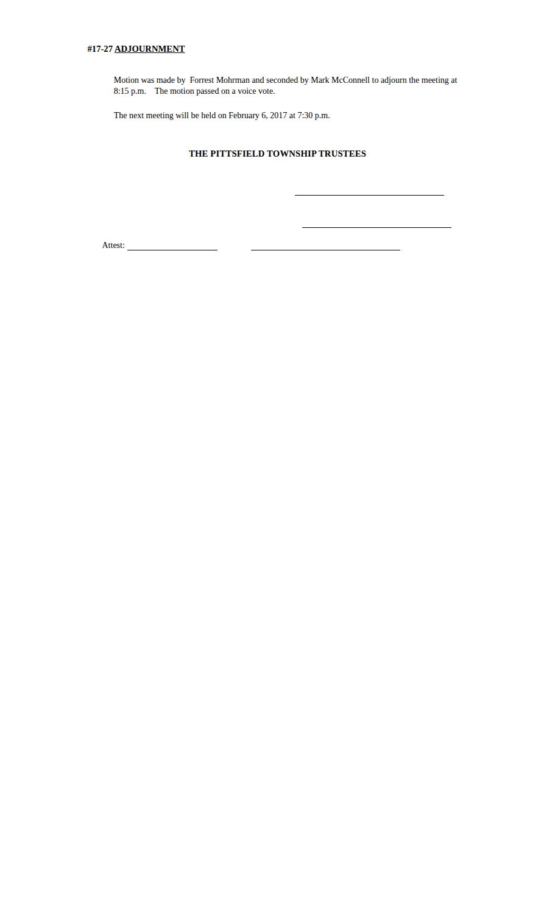#17-27 ADJOURNMENT
Motion was made by Forrest Mohrman and seconded by Mark McConnell to adjourn the meeting at 8:15 p.m. The motion passed on a voice vote.
The next meeting will be held on February 6, 2017 at 7:30 p.m.
THE PITTSFIELD TOWNSHIP TRUSTEES
Attest: